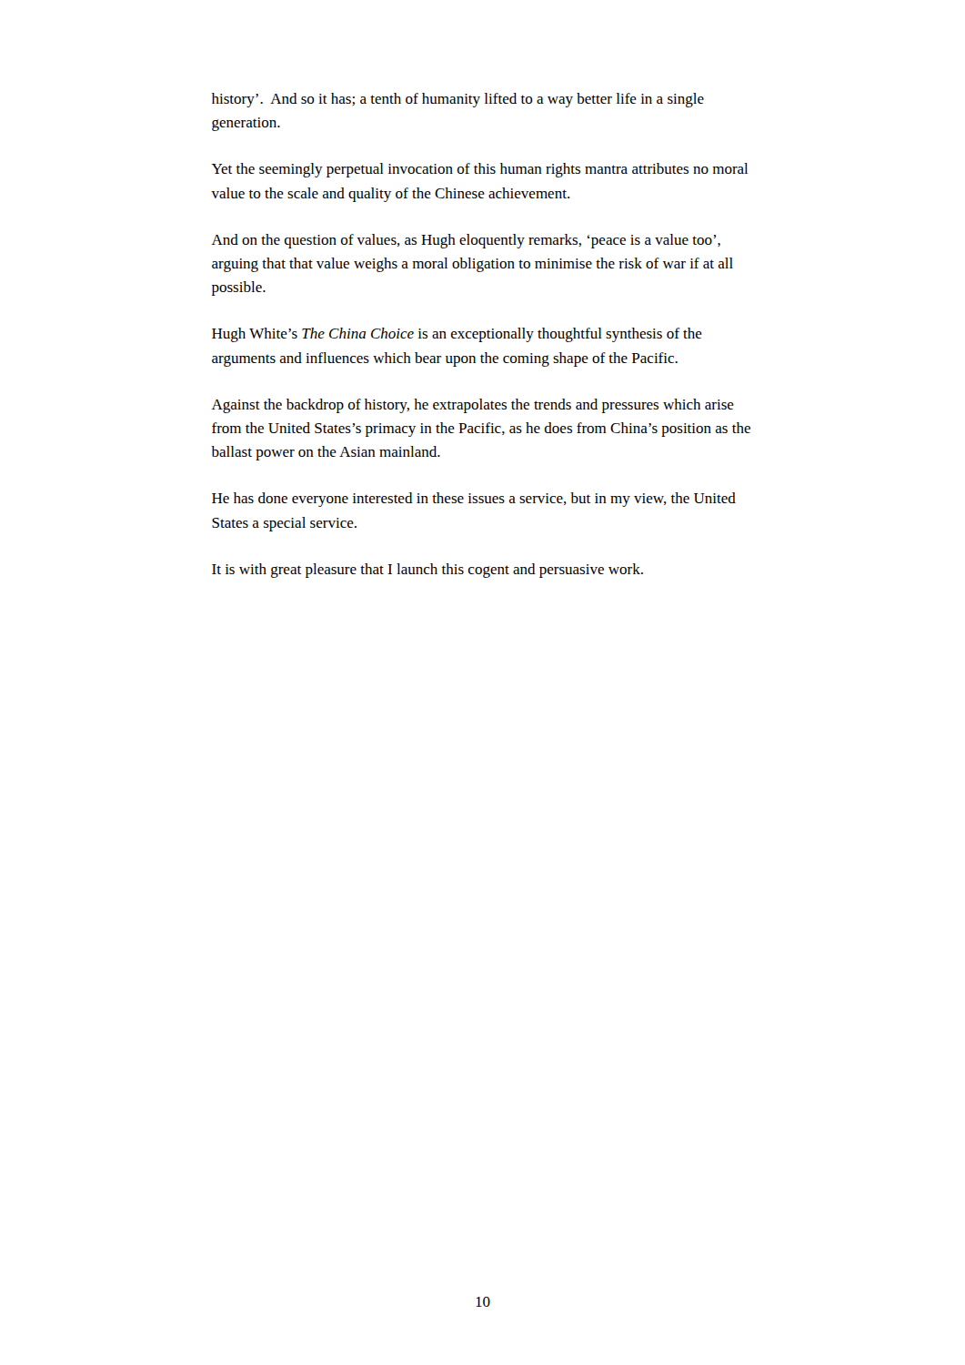history’. And so it has; a tenth of humanity lifted to a way better life in a single generation.
Yet the seemingly perpetual invocation of this human rights mantra attributes no moral value to the scale and quality of the Chinese achievement.
And on the question of values, as Hugh eloquently remarks, ‘peace is a value too’, arguing that that value weighs a moral obligation to minimise the risk of war if at all possible.
Hugh White’s The China Choice is an exceptionally thoughtful synthesis of the arguments and influences which bear upon the coming shape of the Pacific.
Against the backdrop of history, he extrapolates the trends and pressures which arise from the United States’s primacy in the Pacific, as he does from China’s position as the ballast power on the Asian mainland.
He has done everyone interested in these issues a service, but in my view, the United States a special service.
It is with great pleasure that I launch this cogent and persuasive work.
10